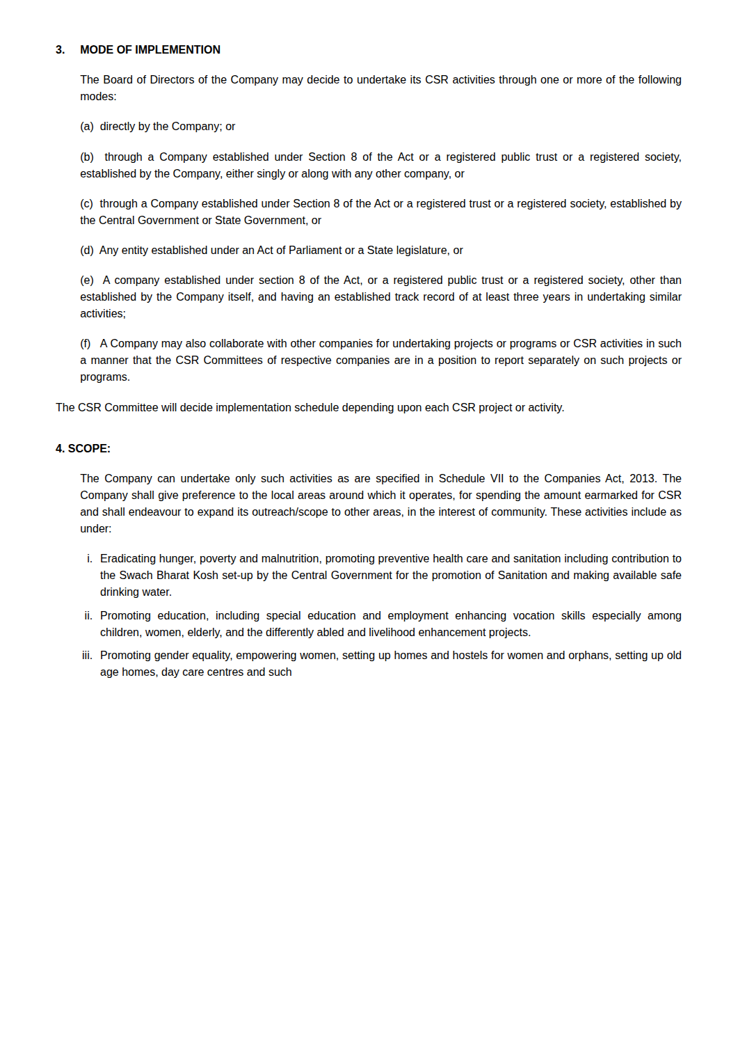3. MODE OF IMPLEMENTION
The Board of Directors of the Company may decide to undertake its CSR activities through one or more of the following modes:
(a) directly by the Company; or
(b) through a Company established under Section 8 of the Act or a registered public trust or a registered society, established by the Company, either singly or along with any other company, or
(c) through a Company established under Section 8 of the Act or a registered trust or a registered society, established by the Central Government or State Government, or
(d) Any entity established under an Act of Parliament or a State legislature, or
(e) A company established under section 8 of the Act, or a registered public trust or a registered society, other than established by the Company itself, and having an established track record of at least three years in undertaking similar activities;
(f) A Company may also collaborate with other companies for undertaking projects or programs or CSR activities in such a manner that the CSR Committees of respective companies are in a position to report separately on such projects or programs.
The CSR Committee will decide implementation schedule depending upon each CSR project or activity.
4. SCOPE:
The Company can undertake only such activities as are specified in Schedule VII to the Companies Act, 2013. The Company shall give preference to the local areas around which it operates, for spending the amount earmarked for CSR and shall endeavour to expand its outreach/scope to other areas, in the interest of community. These activities include as under:
Eradicating hunger, poverty and malnutrition, promoting preventive health care and sanitation including contribution to the Swach Bharat Kosh set-up by the Central Government for the promotion of Sanitation and making available safe drinking water.
Promoting education, including special education and employment enhancing vocation skills especially among children, women, elderly, and the differently abled and livelihood enhancement projects.
Promoting gender equality, empowering women, setting up homes and hostels for women and orphans, setting up old age homes, day care centres and such